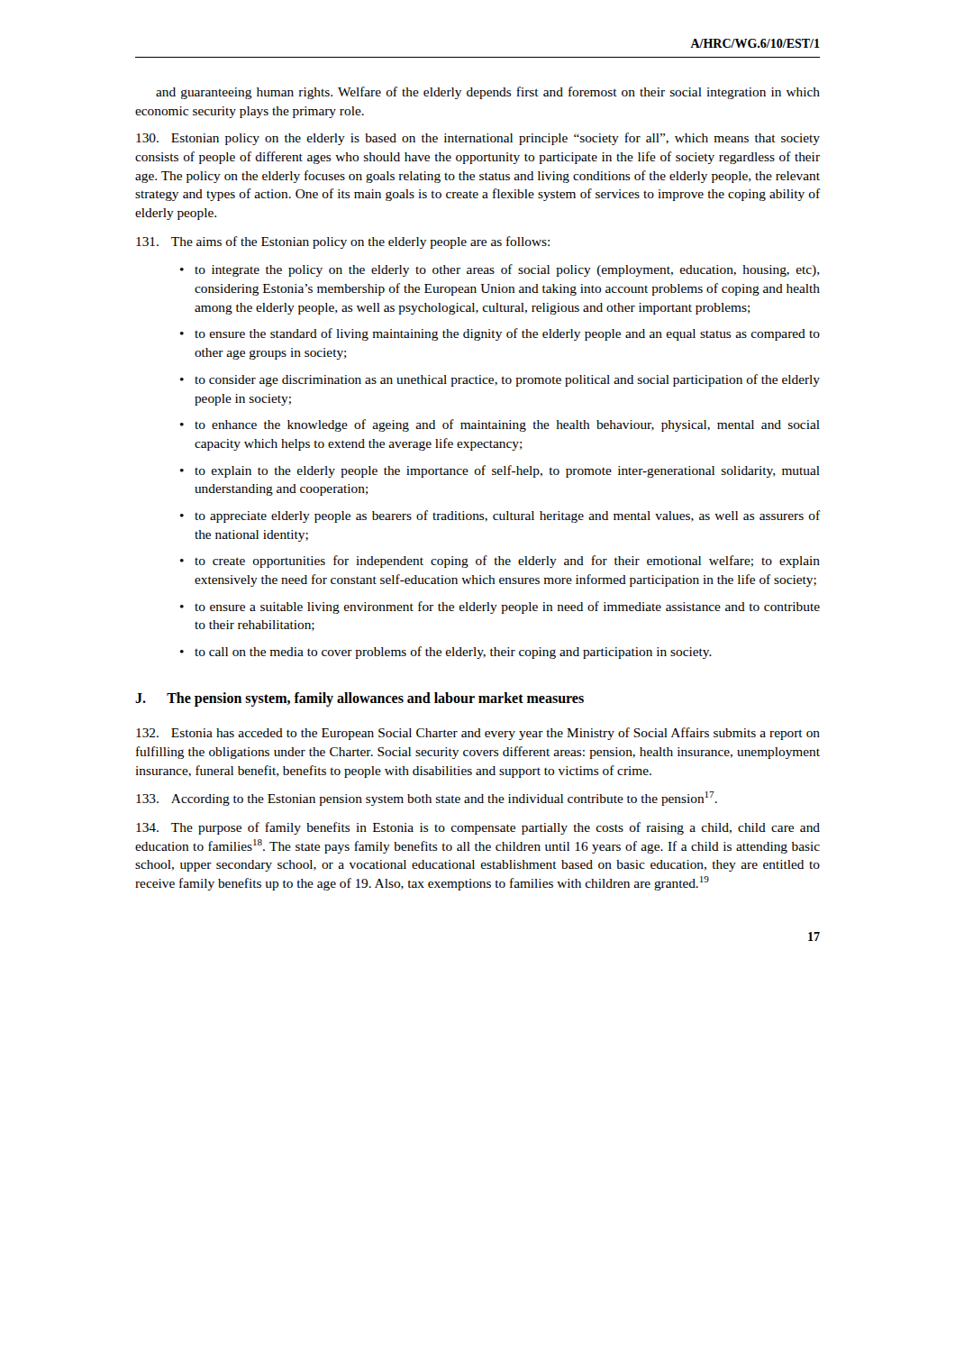A/HRC/WG.6/10/EST/1
and guaranteeing human rights. Welfare of the elderly depends first and foremost on their social integration in which economic security plays the primary role.
130. Estonian policy on the elderly is based on the international principle “society for all”, which means that society consists of people of different ages who should have the opportunity to participate in the life of society regardless of their age. The policy on the elderly focuses on goals relating to the status and living conditions of the elderly people, the relevant strategy and types of action. One of its main goals is to create a flexible system of services to improve the coping ability of elderly people.
131. The aims of the Estonian policy on the elderly people are as follows:
to integrate the policy on the elderly to other areas of social policy (employment, education, housing, etc), considering Estonia’s membership of the European Union and taking into account problems of coping and health among the elderly people, as well as psychological, cultural, religious and other important problems;
to ensure the standard of living maintaining the dignity of the elderly people and an equal status as compared to other age groups in society;
to consider age discrimination as an unethical practice, to promote political and social participation of the elderly people in society;
to enhance the knowledge of ageing and of maintaining the health behaviour, physical, mental and social capacity which helps to extend the average life expectancy;
to explain to the elderly people the importance of self-help, to promote inter-generational solidarity, mutual understanding and cooperation;
to appreciate elderly people as bearers of traditions, cultural heritage and mental values, as well as assurers of the national identity;
to create opportunities for independent coping of the elderly and for their emotional welfare; to explain extensively the need for constant self-education which ensures more informed participation in the life of society;
to ensure a suitable living environment for the elderly people in need of immediate assistance and to contribute to their rehabilitation;
to call on the media to cover problems of the elderly, their coping and participation in society.
J. The pension system, family allowances and labour market measures
132. Estonia has acceded to the European Social Charter and every year the Ministry of Social Affairs submits a report on fulfilling the obligations under the Charter. Social security covers different areas: pension, health insurance, unemployment insurance, funeral benefit, benefits to people with disabilities and support to victims of crime.
133. According to the Estonian pension system both state and the individual contribute to the pension17.
134. The purpose of family benefits in Estonia is to compensate partially the costs of raising a child, child care and education to families18. The state pays family benefits to all the children until 16 years of age. If a child is attending basic school, upper secondary school, or a vocational educational establishment based on basic education, they are entitled to receive family benefits up to the age of 19. Also, tax exemptions to families with children are granted.19
17